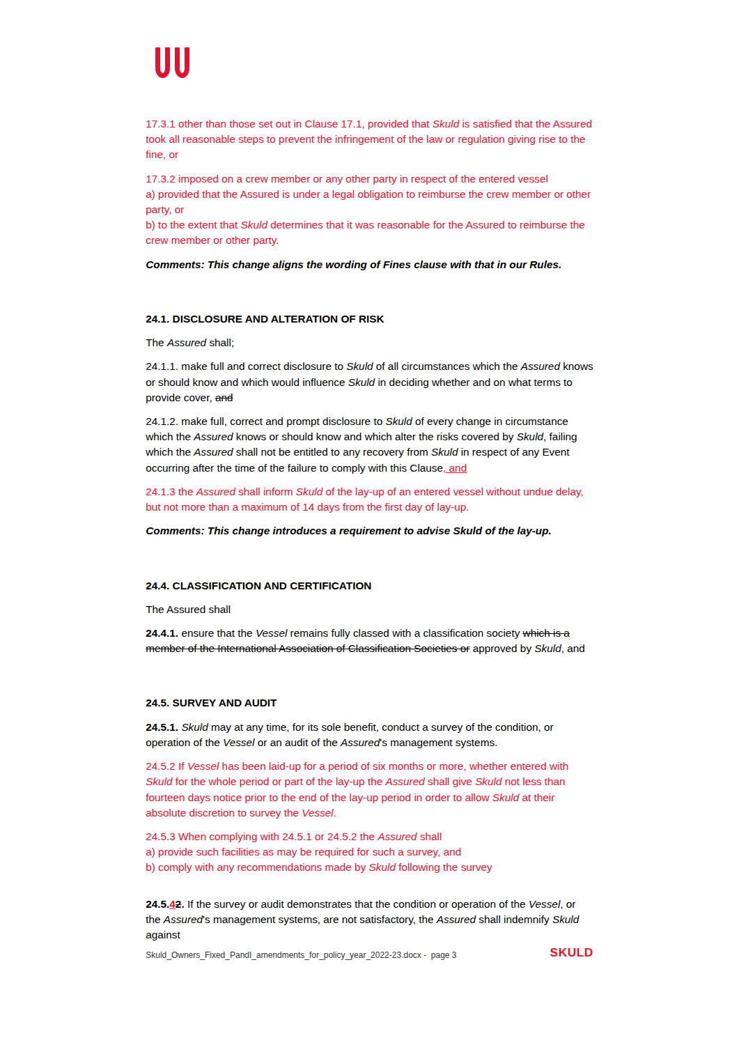17.3.1 other than those set out in Clause 17.1, provided that Skuld is satisfied that the Assured took all reasonable steps to prevent the infringement of the law or regulation giving rise to the fine, or
17.3.2 imposed on a crew member or any other party in respect of the entered vessel
a) provided that the Assured is under a legal obligation to reimburse the crew member or other party, or
b) to the extent that Skuld determines that it was reasonable for the Assured to reimburse the crew member or other party.
Comments: This change aligns the wording of Fines clause with that in our Rules.
24.1. DISCLOSURE AND ALTERATION OF RISK
The Assured shall;
24.1.1. make full and correct disclosure to Skuld of all circumstances which the Assured knows or should know and which would influence Skuld in deciding whether and on what terms to provide cover, and
24.1.2. make full, correct and prompt disclosure to Skuld of every change in circumstance which the Assured knows or should know and which alter the risks covered by Skuld, failing which the Assured shall not be entitled to any recovery from Skuld in respect of any Event occurring after the time of the failure to comply with this Clause, and
24.1.3 the Assured shall inform Skuld of the lay-up of an entered vessel without undue delay, but not more than a maximum of 14 days from the first day of lay-up.
Comments: This change introduces a requirement to advise Skuld of the lay-up.
24.4. CLASSIFICATION AND CERTIFICATION
The Assured shall
24.4.1. ensure that the Vessel remains fully classed with a classification society which is a member of the International Association of Classification Societies or approved by Skuld, and
24.5. SURVEY AND AUDIT
24.5.1. Skuld may at any time, for its sole benefit, conduct a survey of the condition, or operation of the Vessel or an audit of the Assured's management systems.
24.5.2 If Vessel has been laid-up for a period of six months or more, whether entered with Skuld for the whole period or part of the lay-up the Assured shall give Skuld not less than fourteen days notice prior to the end of the lay-up period in order to allow Skuld at their absolute discretion to survey the Vessel.
24.5.3 When complying with 24.5.1 or 24.5.2 the Assured shall
a) provide such facilities as may be required for such a survey, and
b) comply with any recommendations made by Skuld following the survey
24.5.42. If the survey or audit demonstrates that the condition or operation of the Vessel, or the Assured's management systems, are not satisfactory, the Assured shall indemnify Skuld against
Skuld_Owners_Fixed_PandI_amendments_for_policy_year_2022-23.docx - page 3
SKULD